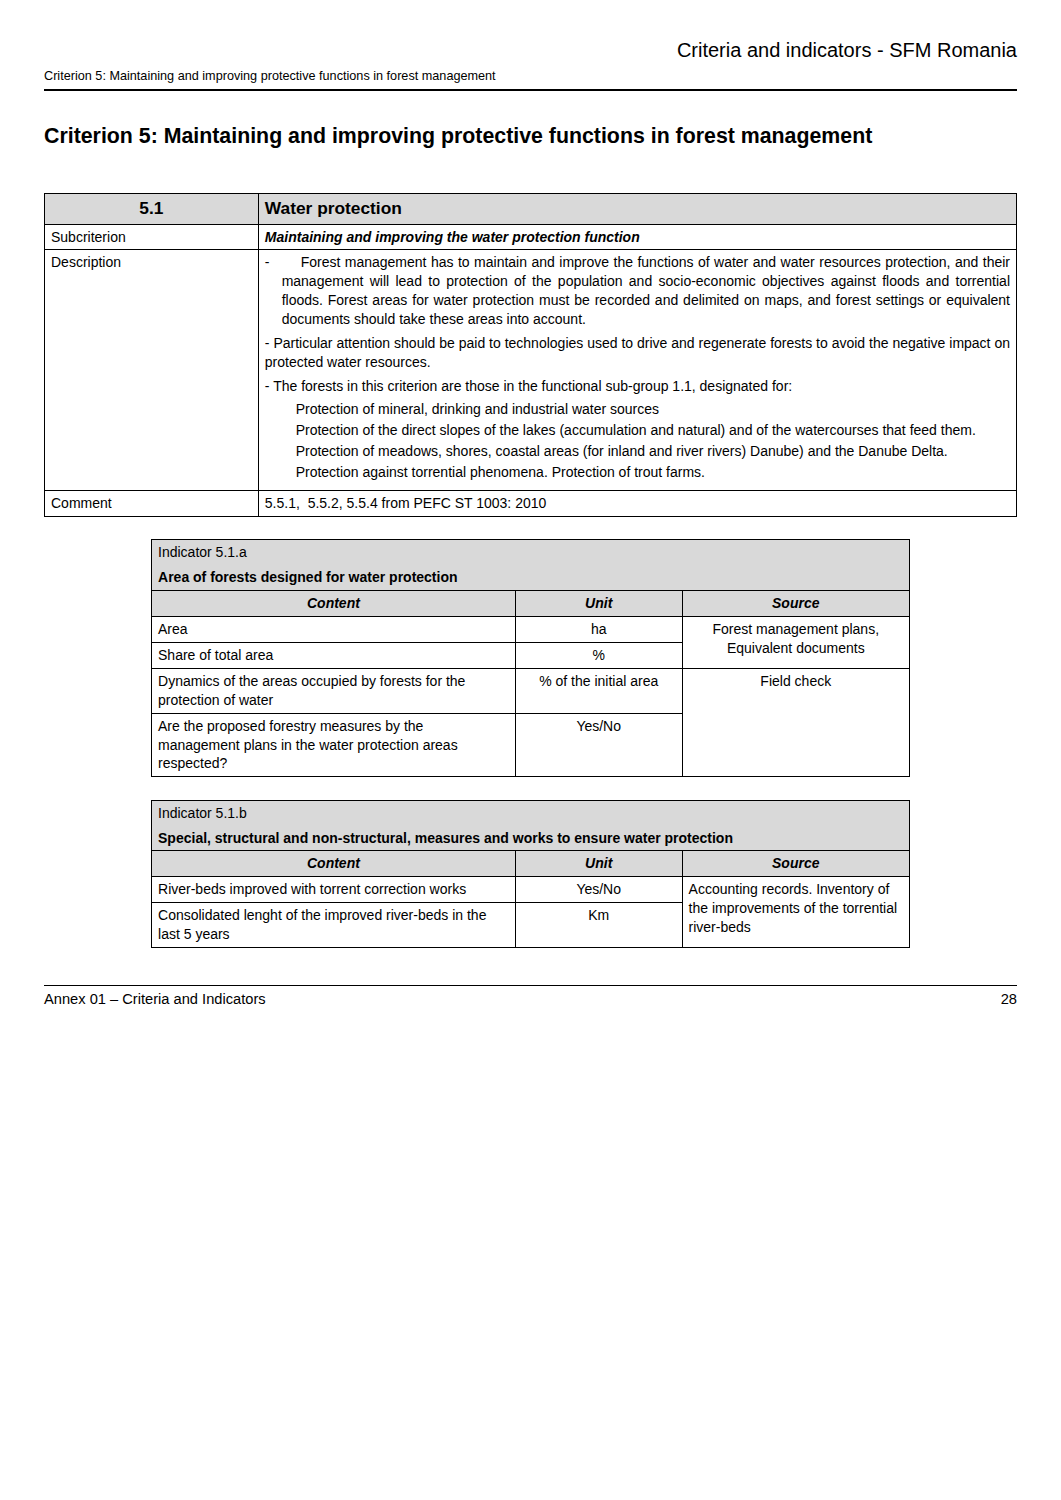Criteria and indicators - SFM Romania
Criterion 5: Maintaining and improving protective functions in forest management
Criterion 5: Maintaining and improving protective functions in forest management
| 5.1 | Water protection |
| Subcriterion | Maintaining and improving the water protection function |
| Description | - Forest management has to maintain and improve the functions of water and water resources protection, and their management will lead to protection of the population and socio-economic objectives against floods and torrential floods. Forest areas for water protection must be recorded and delimited on maps, and forest settings or equivalent documents should take these areas into account. - Particular attention should be paid to technologies used to drive and regenerate forests to avoid the negative impact on protected water resources. - The forests in this criterion are those in the functional sub-group 1.1, designated for: Protection of mineral, drinking and industrial water sources Protection of the direct slopes of the lakes (accumulation and natural) and of the watercourses that feed them. Protection of meadows, shores, coastal areas (for inland and river rivers) Danube) and the Danube Delta. Protection against torrential phenomena. Protection of trout farms. |
| Comment | 5.5.1, 5.5.2, 5.5.4 from PEFC ST 1003: 2010 |
| Indicator 5.1.a |
| Area of forests designed for water protection |
| Content | Unit | Source |
| Area | ha | Forest management plans, Equivalent documents |
| Share of total area | % |
| Dynamics of the areas occupied by forests for the protection of water | % of the initial area | Field check |
| Are the proposed forestry measures by the management plans in the water protection areas respected? | Yes/No |
| Indicator 5.1.b |
| Special, structural and non-structural, measures and works to ensure water protection |
| Content | Unit | Source |
| River-beds improved with torrent correction works | Yes/No | Accounting records. Inventory of the improvements of the torrential river-beds |
| Consolidated lenght of the improved river-beds in the last 5 years | Km |
Annex 01 – Criteria and Indicators 28